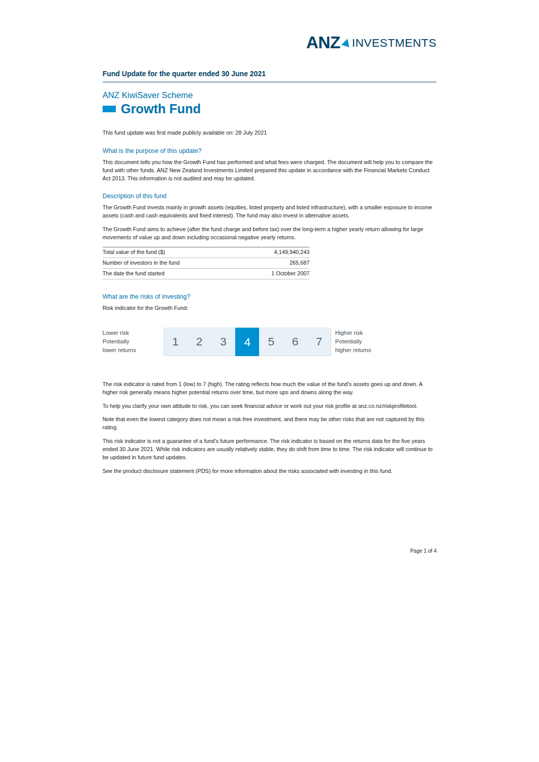ANZ INVESTMENTS
Fund Update for the quarter ended 30 June 2021
ANZ KiwiSaver Scheme
Growth Fund
This fund update was first made publicly available on: 28 July 2021
What is the purpose of this update?
This document tells you how the Growth Fund has performed and what fees were charged. The document will help you to compare the fund with other funds. ANZ New Zealand Investments Limited prepared this update in accordance with the Financial Markets Conduct Act 2013. This information is not audited and may be updated.
Description of this fund
The Growth Fund invests mainly in growth assets (equities, listed property and listed infrastructure), with a smaller exposure to income assets (cash and cash equivalents and fixed interest). The fund may also invest in alternative assets.
The Growth Fund aims to achieve (after the fund charge and before tax) over the long-term a higher yearly return allowing for large movements of value up and down including occasional negative yearly returns.
| Total value of the fund ($) | 4,149,940,243 |
| Number of investors in the fund | 265,687 |
| The date the fund started | 1 October 2007 |
What are the risks of investing?
Risk indicator for the Growth Fund:
Lower risk
Potentially
lower returns
1 2 3 4 5 6 7
Higher risk
Potentially
higher returns
The risk indicator is rated from 1 (low) to 7 (high). The rating reflects how much the value of the fund's assets goes up and down. A higher risk generally means higher potential returns over time, but more ups and downs along the way.
To help you clarify your own attitude to risk, you can seek financial advice or work out your risk profile at anz.co.nz/riskprofiletool.
Note that even the lowest category does not mean a risk-free investment, and there may be other risks that are not captured by this rating.
This risk indicator is not a guarantee of a fund's future performance. The risk indicator is based on the returns data for the five years ended 30 June 2021. While risk indicators are usually relatively stable, they do shift from time to time. The risk indicator will continue to be updated in future fund updates.
See the product disclosure statement (PDS) for more information about the risks associated with investing in this fund.
Page 1 of 4